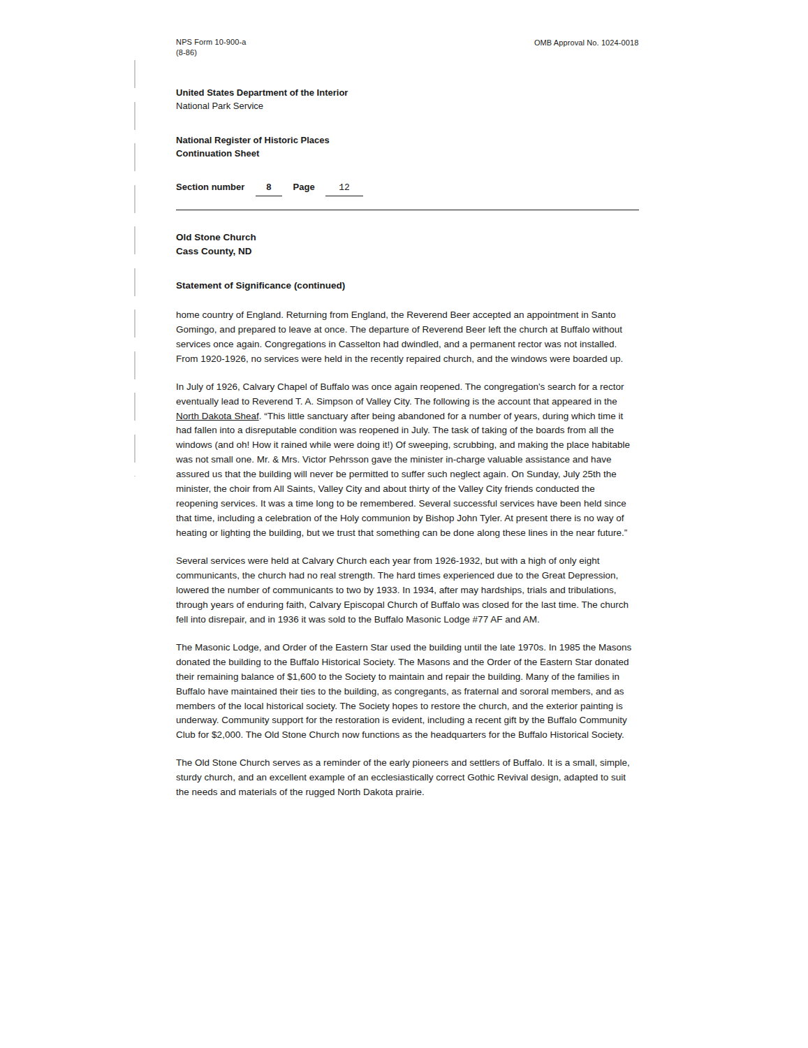NPS Form 10-900-a
(8-86)
OMB Approval No. 1024-0018
United States Department of the Interior
National Park Service
National Register of Historic Places
Continuation Sheet
Section number 8 Page 12
Old Stone Church
Cass County, ND
Statement of Significance (continued)
home country of England. Returning from England, the Reverend Beer accepted an appointment in Santo Gomingo, and prepared to leave at once. The departure of Reverend Beer left the church at Buffalo without services once again. Congregations in Casselton had dwindled, and a permanent rector was not installed. From 1920-1926, no services were held in the recently repaired church, and the windows were boarded up.
In July of 1926, Calvary Chapel of Buffalo was once again reopened. The congregation's search for a rector eventually lead to Reverend T. A. Simpson of Valley City. The following is the account that appeared in the North Dakota Sheaf. “This little sanctuary after being abandoned for a number of years, during which time it had fallen into a disreputable condition was reopened in July. The task of taking of the boards from all the windows (and oh! How it rained while were doing it!) Of sweeping, scrubbing, and making the place habitable was not small one. Mr. & Mrs. Victor Pehrsson gave the minister in-charge valuable assistance and have assured us that the building will never be permitted to suffer such neglect again. On Sunday, July 25th the minister, the choir from All Saints, Valley City and about thirty of the Valley City friends conducted the reopening services. It was a time long to be remembered. Several successful services have been held since that time, including a celebration of the Holy communion by Bishop John Tyler. At present there is no way of heating or lighting the building, but we trust that something can be done along these lines in the near future.”
Several services were held at Calvary Church each year from 1926-1932, but with a high of only eight communicants, the church had no real strength. The hard times experienced due to the Great Depression, lowered the number of communicants to two by 1933. In 1934, after may hardships, trials and tribulations, through years of enduring faith, Calvary Episcopal Church of Buffalo was closed for the last time. The church fell into disrepair, and in 1936 it was sold to the Buffalo Masonic Lodge #77 AF and AM.
The Masonic Lodge, and Order of the Eastern Star used the building until the late 1970s. In 1985 the Masons donated the building to the Buffalo Historical Society. The Masons and the Order of the Eastern Star donated their remaining balance of $1,600 to the Society to maintain and repair the building. Many of the families in Buffalo have maintained their ties to the building, as congregants, as fraternal and sororal members, and as members of the local historical society. The Society hopes to restore the church, and the exterior painting is underway. Community support for the restoration is evident, including a recent gift by the Buffalo Community Club for $2,000. The Old Stone Church now functions as the headquarters for the Buffalo Historical Society.
The Old Stone Church serves as a reminder of the early pioneers and settlers of Buffalo. It is a small, simple, sturdy church, and an excellent example of an ecclesiastically correct Gothic Revival design, adapted to suit the needs and materials of the rugged North Dakota prairie.